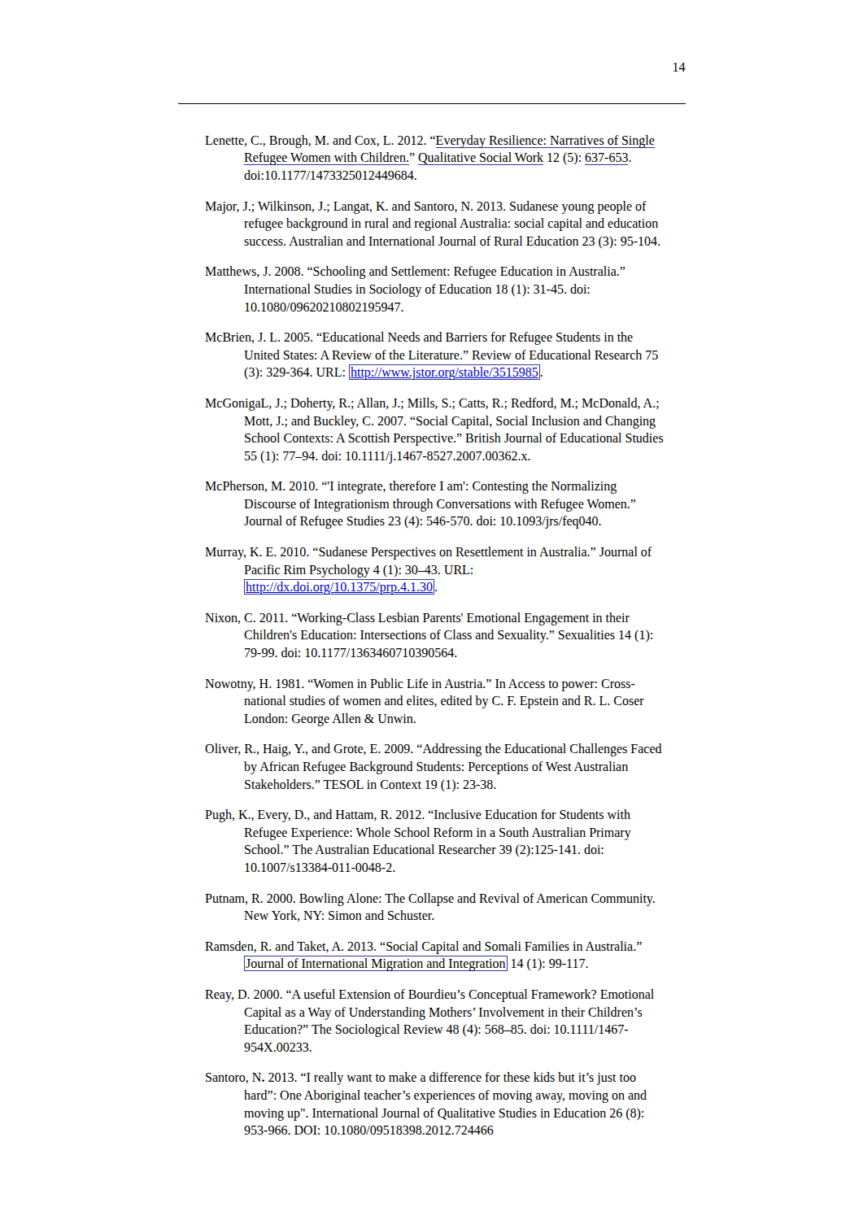14
Lenette, C., Brough, M. and Cox, L. 2012. “Everyday Resilience: Narratives of Single Refugee Women with Children.” Qualitative Social Work 12 (5): 637-653. doi:10.1177/1473325012449684.
Major, J.; Wilkinson, J.; Langat, K. and Santoro, N. 2013. Sudanese young people of refugee background in rural and regional Australia: social capital and education success. Australian and International Journal of Rural Education 23 (3): 95-104.
Matthews, J. 2008. “Schooling and Settlement: Refugee Education in Australia.” International Studies in Sociology of Education 18 (1): 31-45. doi: 10.1080/09620210802195947.
McBrien, J. L. 2005. “Educational Needs and Barriers for Refugee Students in the United States: A Review of the Literature.” Review of Educational Research 75 (3): 329-364. URL: http://www.jstor.org/stable/3515985.
McGonigaL, J.; Doherty, R.; Allan, J.; Mills, S.; Catts, R.; Redford, M.; McDonald, A.; Mott, J.; and Buckley, C. 2007. “Social Capital, Social Inclusion and Changing School Contexts: A Scottish Perspective.” British Journal of Educational Studies 55 (1): 77–94. doi: 10.1111/j.1467-8527.2007.00362.x.
McPherson, M. 2010. “'I integrate, therefore I am': Contesting the Normalizing Discourse of Integrationism through Conversations with Refugee Women.” Journal of Refugee Studies 23 (4): 546-570. doi: 10.1093/jrs/feq040.
Murray, K. E. 2010. “Sudanese Perspectives on Resettlement in Australia.” Journal of Pacific Rim Psychology 4 (1): 30–43. URL: http://dx.doi.org/10.1375/prp.4.1.30.
Nixon, C. 2011. “Working-Class Lesbian Parents' Emotional Engagement in their Children's Education: Intersections of Class and Sexuality.” Sexualities 14 (1): 79-99. doi: 10.1177/1363460710390564.
Nowotny, H. 1981. “Women in Public Life in Austria.” In Access to power: Cross-national studies of women and elites, edited by C. F. Epstein and R. L. Coser London: George Allen & Unwin.
Oliver, R., Haig, Y., and Grote, E. 2009. “Addressing the Educational Challenges Faced by African Refugee Background Students: Perceptions of West Australian Stakeholders.” TESOL in Context 19 (1): 23-38.
Pugh, K., Every, D., and Hattam, R. 2012. “Inclusive Education for Students with Refugee Experience: Whole School Reform in a South Australian Primary School.” The Australian Educational Researcher 39 (2):125-141. doi: 10.1007/s13384-011-0048-2.
Putnam, R. 2000. Bowling Alone: The Collapse and Revival of American Community. New York, NY: Simon and Schuster.
Ramsden, R. and Taket, A. 2013. “Social Capital and Somali Families in Australia.” Journal of International Migration and Integration 14 (1): 99-117.
Reay, D. 2000. “A useful Extension of Bourdieu’s Conceptual Framework? Emotional Capital as a Way of Understanding Mothers’ Involvement in their Children’s Education?” The Sociological Review 48 (4): 568–85. doi: 10.1111/1467-954X.00233.
Santoro, N. 2013. “I really want to make a difference for these kids but it’s just too hard”: One Aboriginal teacher’s experiences of moving away, moving on and moving up". International Journal of Qualitative Studies in Education 26 (8): 953-966. DOI: 10.1080/09518398.2012.724466